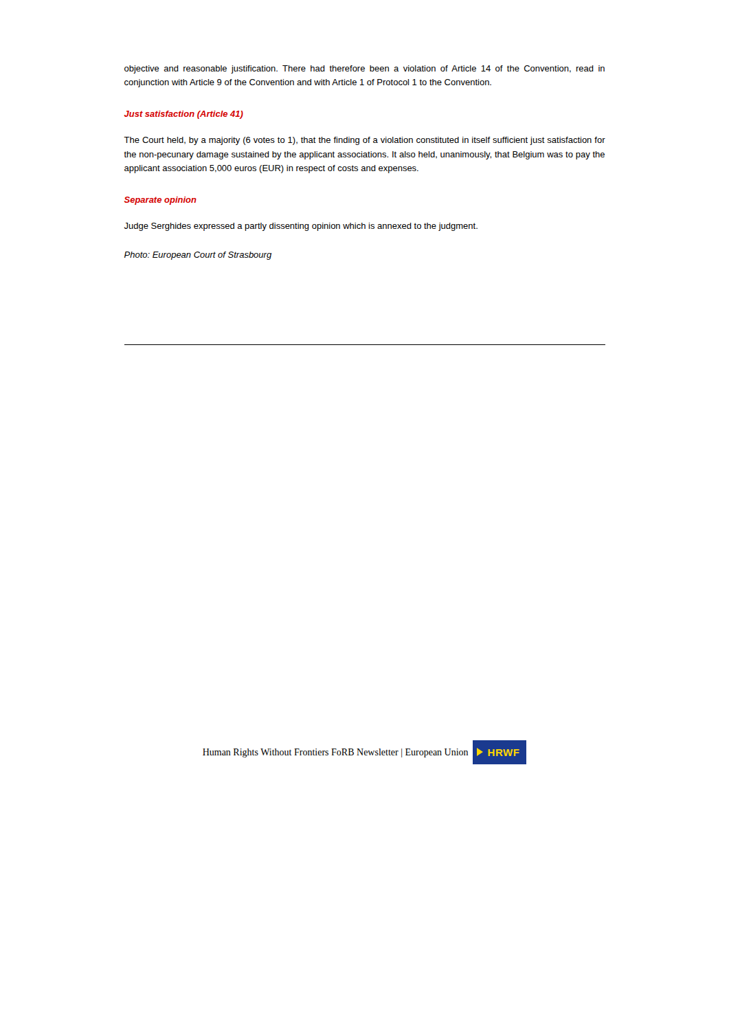objective and reasonable justification. There had therefore been a violation of Article 14 of the Convention, read in conjunction with Article 9 of the Convention and with Article 1 of Protocol 1 to the Convention.
Just satisfaction (Article 41)
The Court held, by a majority (6 votes to 1), that the finding of a violation constituted in itself sufficient just satisfaction for the non-pecunary damage sustained by the applicant associations. It also held, unanimously, that Belgium was to pay the applicant association 5,000 euros (EUR) in respect of costs and expenses.
Separate opinion
Judge Serghides expressed a partly dissenting opinion which is annexed to the judgment.
Photo: European Court of Strasbourg
Human Rights Without Frontiers FoRB Newsletter | European Union HRWF